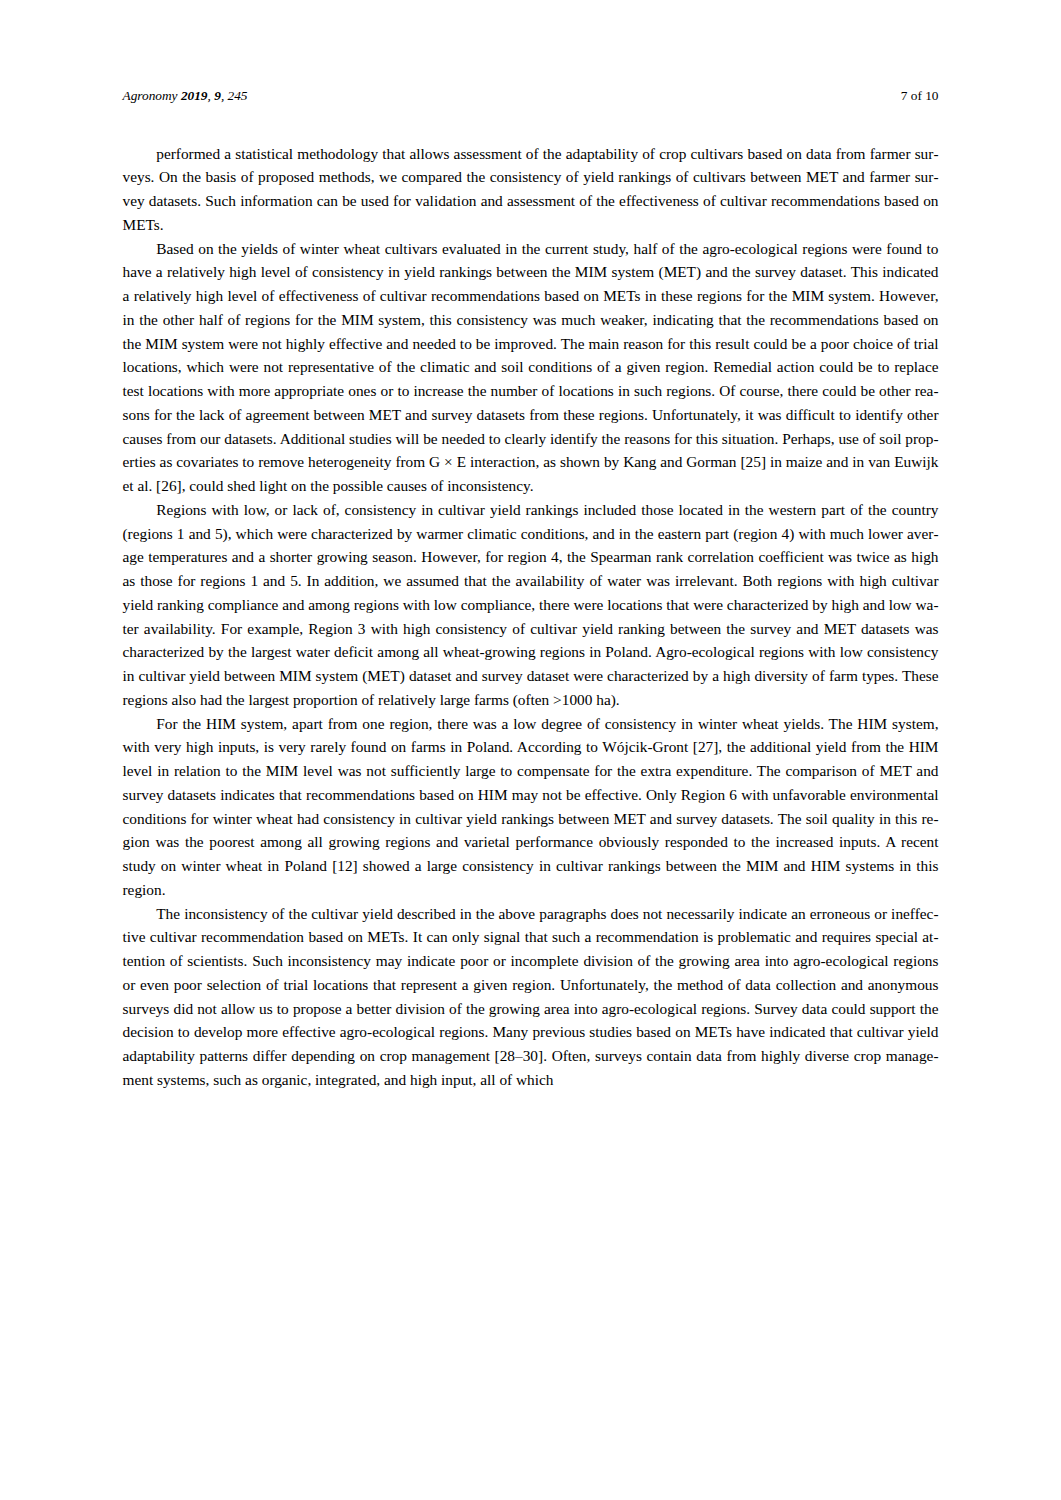Agronomy 2019, 9, 245 7 of 10
performed a statistical methodology that allows assessment of the adaptability of crop cultivars based on data from farmer surveys. On the basis of proposed methods, we compared the consistency of yield rankings of cultivars between MET and farmer survey datasets. Such information can be used for validation and assessment of the effectiveness of cultivar recommendations based on METs.
Based on the yields of winter wheat cultivars evaluated in the current study, half of the agro-ecological regions were found to have a relatively high level of consistency in yield rankings between the MIM system (MET) and the survey dataset. This indicated a relatively high level of effectiveness of cultivar recommendations based on METs in these regions for the MIM system. However, in the other half of regions for the MIM system, this consistency was much weaker, indicating that the recommendations based on the MIM system were not highly effective and needed to be improved. The main reason for this result could be a poor choice of trial locations, which were not representative of the climatic and soil conditions of a given region. Remedial action could be to replace test locations with more appropriate ones or to increase the number of locations in such regions. Of course, there could be other reasons for the lack of agreement between MET and survey datasets from these regions. Unfortunately, it was difficult to identify other causes from our datasets. Additional studies will be needed to clearly identify the reasons for this situation. Perhaps, use of soil properties as covariates to remove heterogeneity from G × E interaction, as shown by Kang and Gorman [25] in maize and in van Euwijk et al. [26], could shed light on the possible causes of inconsistency.
Regions with low, or lack of, consistency in cultivar yield rankings included those located in the western part of the country (regions 1 and 5), which were characterized by warmer climatic conditions, and in the eastern part (region 4) with much lower average temperatures and a shorter growing season. However, for region 4, the Spearman rank correlation coefficient was twice as high as those for regions 1 and 5. In addition, we assumed that the availability of water was irrelevant. Both regions with high cultivar yield ranking compliance and among regions with low compliance, there were locations that were characterized by high and low water availability. For example, Region 3 with high consistency of cultivar yield ranking between the survey and MET datasets was characterized by the largest water deficit among all wheat-growing regions in Poland. Agro-ecological regions with low consistency in cultivar yield between MIM system (MET) dataset and survey dataset were characterized by a high diversity of farm types. These regions also had the largest proportion of relatively large farms (often >1000 ha).
For the HIM system, apart from one region, there was a low degree of consistency in winter wheat yields. The HIM system, with very high inputs, is very rarely found on farms in Poland. According to Wójcik-Gront [27], the additional yield from the HIM level in relation to the MIM level was not sufficiently large to compensate for the extra expenditure. The comparison of MET and survey datasets indicates that recommendations based on HIM may not be effective. Only Region 6 with unfavorable environmental conditions for winter wheat had consistency in cultivar yield rankings between MET and survey datasets. The soil quality in this region was the poorest among all growing regions and varietal performance obviously responded to the increased inputs. A recent study on winter wheat in Poland [12] showed a large consistency in cultivar rankings between the MIM and HIM systems in this region.
The inconsistency of the cultivar yield described in the above paragraphs does not necessarily indicate an erroneous or ineffective cultivar recommendation based on METs. It can only signal that such a recommendation is problematic and requires special attention of scientists. Such inconsistency may indicate poor or incomplete division of the growing area into agro-ecological regions or even poor selection of trial locations that represent a given region. Unfortunately, the method of data collection and anonymous surveys did not allow us to propose a better division of the growing area into agro-ecological regions. Survey data could support the decision to develop more effective agro-ecological regions. Many previous studies based on METs have indicated that cultivar yield adaptability patterns differ depending on crop management [28–30]. Often, surveys contain data from highly diverse crop management systems, such as organic, integrated, and high input, all of which